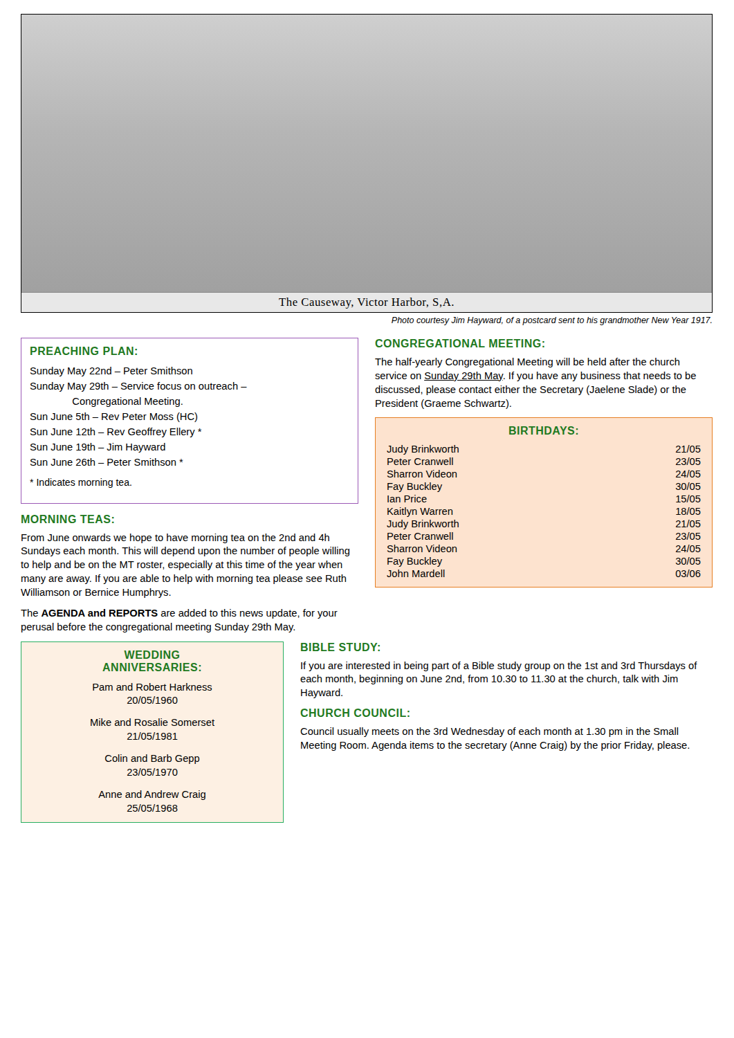Adare Uniting Church — update 21, May 2022
The Causeway, Victor Harbor, S,A.
Photo courtesy Jim Hayward, of a postcard sent to his grandmother New Year 1917.
PREACHING PLAN:
Sunday May 22nd – Peter Smithson
Sunday May 29th – Service focus on outreach – Congregational Meeting.
Sun June 5th – Rev Peter Moss (HC)
Sun June 12th – Rev Geoffrey Ellery *
Sun June 19th – Jim Hayward
Sun June 26th – Peter Smithson *
* Indicates morning tea.
MORNING TEAS:
From June onwards we hope to have morning tea on the 2nd and 4h Sundays each month. This will depend upon the number of people willing to help and be on the MT roster, especially at this time of the year when many are away. If you are able to help with morning tea please see Ruth Williamson or Bernice Humphrys.
The AGENDA and REPORTS are added to this news update, for your perusal before the congregational meeting Sunday 29th May.
CONGREGATIONAL MEETING:
The half-yearly Congregational Meeting will be held after the church service on Sunday 29th May. If you have any business that needs to be discussed, please contact either the Secretary (Jaelene Slade) or the President (Graeme Schwartz).
BIRTHDAYS:
| Judy Brinkworth | 21/05 |
| Peter Cranwell | 23/05 |
| Sharron Videon | 24/05 |
| Fay Buckley | 30/05 |
| Ian Price | 15/05 |
| Kaitlyn Warren | 18/05 |
| Judy Brinkworth | 21/05 |
| Peter Cranwell | 23/05 |
| Sharron Videon | 24/05 |
| Fay Buckley | 30/05 |
| John Mardell | 03/06 |
WEDDING
ANNIVERSARIES:
Pam and Robert Harkness
20/05/1960
Mike and Rosalie Somerset
21/05/1981
Colin and Barb Gepp
23/05/1970
Anne and Andrew Craig
25/05/1968
BIBLE STUDY:
If you are interested in being part of a Bible study group on the 1st and 3rd Thursdays of each month, beginning on June 2nd, from 10.30 to 11.30 at the church, talk with Jim Hayward.
CHURCH COUNCIL:
Council usually meets on the 3rd Wednesday of each month at 1.30 pm in the Small Meeting Room. Agenda items to the secretary (Anne Craig) by the prior Friday, please.